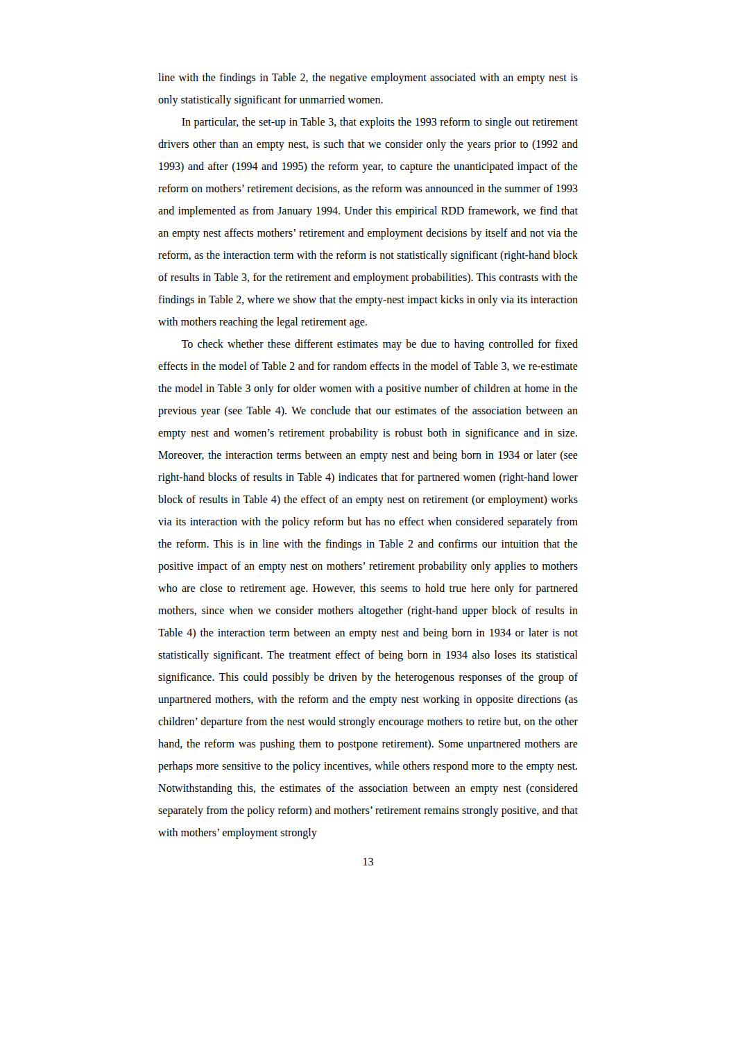line with the findings in Table 2, the negative employment associated with an empty nest is only statistically significant for unmarried women.
In particular, the set-up in Table 3, that exploits the 1993 reform to single out retirement drivers other than an empty nest, is such that we consider only the years prior to (1992 and 1993) and after (1994 and 1995) the reform year, to capture the unanticipated impact of the reform on mothers’ retirement decisions, as the reform was announced in the summer of 1993 and implemented as from January 1994. Under this empirical RDD framework, we find that an empty nest affects mothers’ retirement and employment decisions by itself and not via the reform, as the interaction term with the reform is not statistically significant (right-hand block of results in Table 3, for the retirement and employment probabilities). This contrasts with the findings in Table 2, where we show that the empty-nest impact kicks in only via its interaction with mothers reaching the legal retirement age.
To check whether these different estimates may be due to having controlled for fixed effects in the model of Table 2 and for random effects in the model of Table 3, we re-estimate the model in Table 3 only for older women with a positive number of children at home in the previous year (see Table 4). We conclude that our estimates of the association between an empty nest and women’s retirement probability is robust both in significance and in size. Moreover, the interaction terms between an empty nest and being born in 1934 or later (see right-hand blocks of results in Table 4) indicates that for partnered women (right-hand lower block of results in Table 4) the effect of an empty nest on retirement (or employment) works via its interaction with the policy reform but has no effect when considered separately from the reform. This is in line with the findings in Table 2 and confirms our intuition that the positive impact of an empty nest on mothers’ retirement probability only applies to mothers who are close to retirement age. However, this seems to hold true here only for partnered mothers, since when we consider mothers altogether (right-hand upper block of results in Table 4) the interaction term between an empty nest and being born in 1934 or later is not statistically significant. The treatment effect of being born in 1934 also loses its statistical significance. This could possibly be driven by the heterogenous responses of the group of unpartnered mothers, with the reform and the empty nest working in opposite directions (as children’ departure from the nest would strongly encourage mothers to retire but, on the other hand, the reform was pushing them to postpone retirement). Some unpartnered mothers are perhaps more sensitive to the policy incentives, while others respond more to the empty nest. Notwithstanding this, the estimates of the association between an empty nest (considered separately from the policy reform) and mothers’ retirement remains strongly positive, and that with mothers’ employment strongly
13